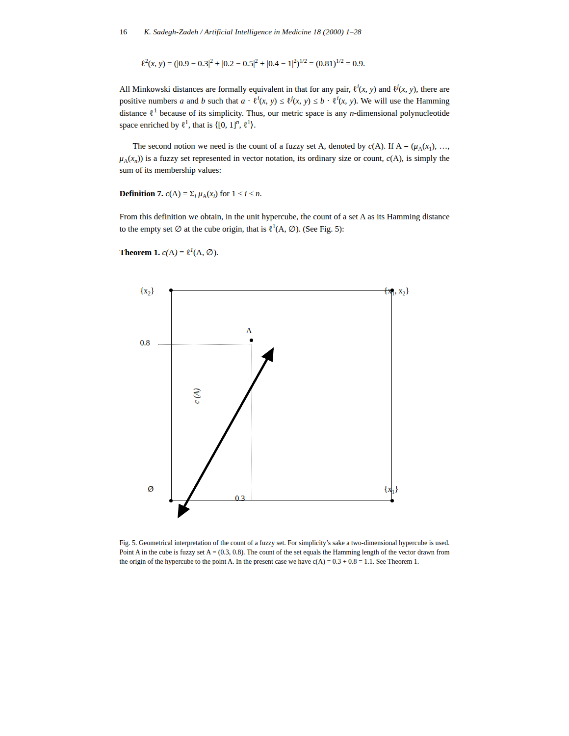16 K. Sadegh-Zadeh / Artificial Intelligence in Medicine 18 (2000) 1–28
ℓ2(x, y) = (|0.9 − 0.3|2 + |0.2 − 0.5|2 + |0.4 − 1|2)1/2 = (0.81)1/2 = 0.9.
All Minkowski distances are formally equivalent in that for any pair, ℓi(x, y) and ℓj(x, y), there are positive numbers a and b such that a · ℓi(x, y) ≤ ℓj(x, y) ≤ b · ℓi(x, y). We will use the Hamming distance ℓ1 because of its simplicity. Thus, our metric space is any n-dimensional polynucleotide space enriched by ℓ1, that is ⟨[0, 1]n, ℓ1⟩.
The second notion we need is the count of a fuzzy set A, denoted by c(A). If A = (μA(x1), …, μA(xn)) is a fuzzy set represented in vector notation, its ordinary size or count, c(A), is simply the sum of its membership values:
Definition 7. c(A) = Σi μA(xi) for 1 ≤ i ≤ n.
From this definition we obtain, in the unit hypercube, the count of a set A as its Hamming distance to the empty set ∅ at the cube origin, that is ℓ1(A, ∅). (See Fig. 5):
Theorem 1. c(A) = ℓ1(A, ∅).
{x2}
{x1, x2}
Ø
{x1}
A
0.8
0.3
c (A)
Fig. 5. Geometrical interpretation of the count of a fuzzy set. For simplicity’s sake a two-dimensional hypercube is used. Point A in the cube is fuzzy set A = (0.3, 0.8). The count of the set equals the Hamming length of the vector drawn from the origin of the hypercube to the point A. In the present case we have c(A) = 0.3 + 0.8 = 1.1. See Theorem 1.